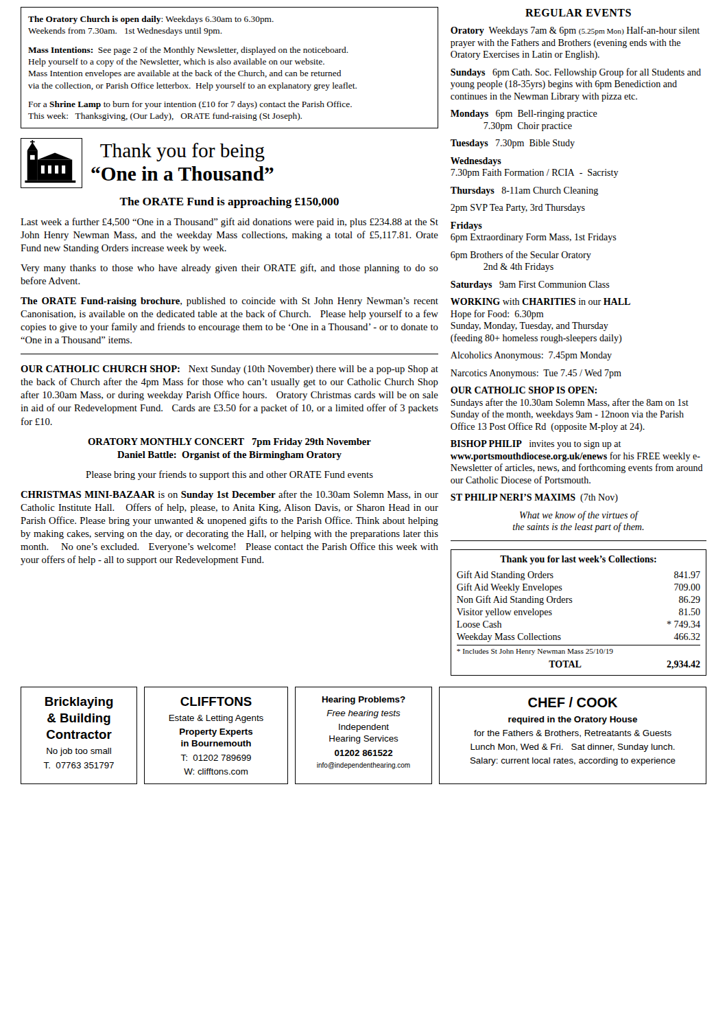The Oratory Church is open daily: Weekdays 6.30am to 6.30pm.
Weekends from 7.30am. 1st Wednesdays until 9pm.
Mass Intentions: See page 2 of the Monthly Newsletter, displayed on the noticeboard.
Help yourself to a copy of the Newsletter, which is also available on our website.
Mass Intention envelopes are available at the back of the Church, and can be returned
via the collection, or Parish Office letterbox. Help yourself to an explanatory grey leaflet.
For a Shrine Lamp to burn for your intention (£10 for 7 days) contact the Parish Office.
This week: Thanksgiving, (Our Lady), ORATE fund-raising (St Joseph).
Thank you for being
“One in a Thousand”
The ORATE Fund is approaching £150,000
Last week a further £4,500 “One in a Thousand” gift aid donations were paid in, plus £234.88 at the St John Henry Newman Mass, and the weekday Mass collections, making a total of £5,117.81. Orate Fund new Standing Orders increase week by week.
Very many thanks to those who have already given their ORATE gift, and those planning to do so before Advent.
The ORATE Fund-raising brochure, published to coincide with St John Henry Newman’s recent Canonisation, is available on the dedicated table at the back of Church. Please help yourself to a few copies to give to your family and friends to encourage them to be ‘One in a Thousand’ - or to donate to “One in a Thousand” items.
OUR CATHOLIC CHURCH SHOP: Next Sunday (10th November) there will be a pop-up Shop at the back of Church after the 4pm Mass for those who can’t usually get to our Catholic Church Shop after 10.30am Mass, or during weekday Parish Office hours. Oratory Christmas cards will be on sale in aid of our Redevelopment Fund. Cards are £3.50 for a packet of 10, or a limited offer of 3 packets for £10.
ORATORY MONTHLY CONCERT 7pm Friday 29th November
Daniel Battle: Organist of the Birmingham Oratory
Please bring your friends to support this and other ORATE Fund events
CHRISTMAS MINI-BAZAAR is on Sunday 1st December after the 10.30am Solemn Mass, in our Catholic Institute Hall. Offers of help, please, to Anita King, Alison Davis, or Sharon Head in our Parish Office. Please bring your unwanted & unopened gifts to the Parish Office. Think about helping by making cakes, serving on the day, or decorating the Hall, or helping with the preparations later this month. No one’s excluded. Everyone’s welcome! Please contact the Parish Office this week with your offers of help - all to support our Redevelopment Fund.
REGULAR EVENTS
Oratory Weekdays 7am & 6pm (5.25pm Mon) Half-an-hour silent prayer with the Fathers and Brothers (evening ends with the Oratory Exercises in Latin or English).
Sundays 6pm Cath. Soc. Fellowship Group for all Students and young people (18-35yrs) begins with 6pm Benediction and continues in the Newman Library with pizza etc.
Mondays 6pm Bell-ringing practice
7.30pm Choir practice
Tuesdays 7.30pm Bible Study
Wednesdays
7.30pm Faith Formation / RCIA - Sacristy
Thursdays 8-11am Church Cleaning
2pm SVP Tea Party, 3rd Thursdays
Fridays
6pm Extraordinary Form Mass, 1st Fridays
6pm Brothers of the Secular Oratory
2nd & 4th Fridays
Saturdays 9am First Communion Class
WORKING with CHARITIES in our HALL
Hope for Food: 6.30pm
Sunday, Monday, Tuesday, and Thursday
(feeding 80+ homeless rough-sleepers daily)
Alcoholics Anonymous: 7.45pm Monday
Narcotics Anonymous: Tue 7.45 / Wed 7pm
OUR CATHOLIC SHOP IS OPEN:
Sundays after the 10.30am Solemn Mass, after the 8am on 1st Sunday of the month, weekdays 9am - 12noon via the Parish Office 13 Post Office Rd (opposite M-ploy at 24).
BISHOP PHILIP invites you to sign up at www.portsmouthdiocese.org.uk/enews for his FREE weekly e-Newsletter of articles, news, and forthcoming events from around our Catholic Diocese of Portsmouth.
ST PHILIP NERI’S MAXIMS (7th Nov)
What we know of the virtues of
the saints is the least part of them.
Thank you for last week’s Collections:
| Gift Aid Standing Orders | 841.97 |
| Gift Aid Weekly Envelopes | 709.00 |
| Non Gift Aid Standing Orders | 86.29 |
| Visitor yellow envelopes | 81.50 |
| Loose Cash | * 749.34 |
| Weekday Mass Collections | 466.32 |
* Includes St John Henry Newman Mass 25/10/19
| TOTAL | 2,934.42 |
Bricklaying
& Building
Contractor
No job too small
T. 07763 351797
CLIFFTONS
Estate & Letting Agents
Property Experts
in Bournemouth
T: 01202 789699
W: clifftons.com
Hearing Problems?
Free hearing tests
Independent
Hearing Services
01202 861522
info@independenthearing.com
CHEF / COOK
required in the Oratory House
for the Fathers & Brothers, Retreatants & Guests
Lunch Mon, Wed & Fri. Sat dinner, Sunday lunch.
Salary: current local rates, according to experience